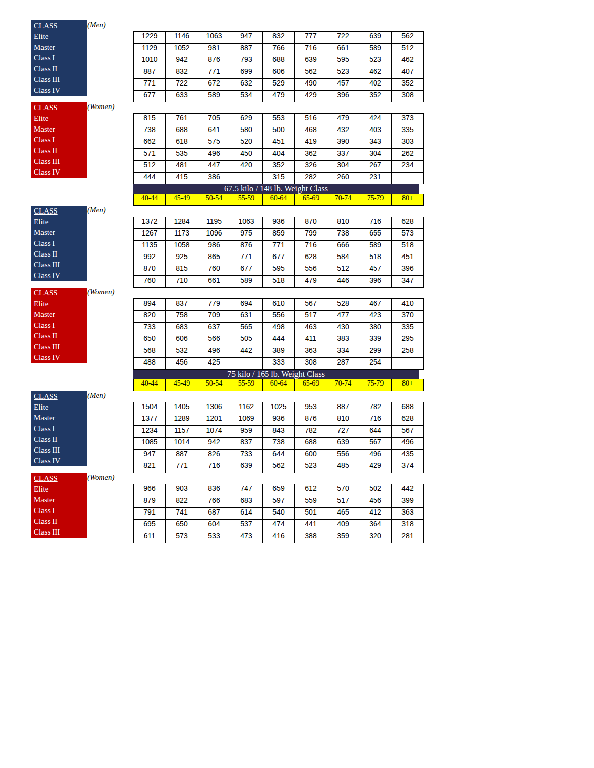| CLASS | (Men) | |
| Elite Master Class I Class II Class III Class IV | | / 1229 / 1146 / 1063 / 947 / 832 / 777 / 722 / 639 / 562 / / 1129 / 1052 / 981 / 887 / 766 / 716 / 661 / 589 / 512 / / 1010 / 942 / 876 / 793 / 688 / 639 / 595 / 523 / 462 / / 887 / 832 / 771 / 699 / 606 / 562 / 523 / 462 / 407 / / 771 / 722 / 672 / 632 / 529 / 490 / 457 / 402 / 352 / / 677 / 633 / 589 / 534 / 479 / 429 / 396 / 352 / 308 / |
| CLASS | (Women) | |
| Elite Master Class I Class II Class III Class IV | | / 815 / 761 / 705 / 629 / 553 / 516 / 479 / 424 / 373 / / 738 / 688 / 641 / 580 / 500 / 468 / 432 / 403 / 335 / / 662 / 618 / 575 / 520 / 451 / 419 / 390 / 343 / 303 / / 571 / 535 / 496 / 450 / 404 / 362 / 337 / 304 / 262 / / 512 / 481 / 447 / 420 / 352 / 326 / 304 / 267 / 234 / / 444 / 415 / 386 / / 315 / 282 / 260 / 231 / / |
| | | / 67.5 kilo / 148 lb. Weight Class / |
| | | / 40-44 / 45-49 / 50-54 / 55-59 / 60-64 / 65-69 / 70-74 / 75-79 / 80+ / |
| CLASS | (Men) | |
| Elite Master Class I Class II Class III Class IV | | / 1372 / 1284 / 1195 / 1063 / 936 / 870 / 810 / 716 / 628 / / 1267 / 1173 / 1096 / 975 / 859 / 799 / 738 / 655 / 573 / / 1135 / 1058 / 986 / 876 / 771 / 716 / 666 / 589 / 518 / / 992 / 925 / 865 / 771 / 677 / 628 / 584 / 518 / 451 / / 870 / 815 / 760 / 677 / 595 / 556 / 512 / 457 / 396 / / 760 / 710 / 661 / 589 / 518 / 479 / 446 / 396 / 347 / |
| CLASS | (Women) | |
| Elite Master Class I Class II Class III Class IV | | / 894 / 837 / 779 / 694 / 610 / 567 / 528 / 467 / 410 / / 820 / 758 / 709 / 631 / 556 / 517 / 477 / 423 / 370 / / 733 / 683 / 637 / 565 / 498 / 463 / 430 / 380 / 335 / / 650 / 606 / 566 / 505 / 444 / 411 / 383 / 339 / 295 / / 568 / 532 / 496 / 442 / 389 / 363 / 334 / 299 / 258 / / 488 / 456 / 425 / / 333 / 308 / 287 / 254 / / |
| | | / 75 kilo / 165 lb. Weight Class / |
| | | / 40-44 / 45-49 / 50-54 / 55-59 / 60-64 / 65-69 / 70-74 / 75-79 / 80+ / |
| CLASS | (Men) | |
| Elite Master Class I Class II Class III Class IV | | / 1504 / 1405 / 1306 / 1162 / 1025 / 953 / 887 / 782 / 688 / / 1377 / 1289 / 1201 / 1069 / 936 / 876 / 810 / 716 / 628 / / 1234 / 1157 / 1074 / 959 / 843 / 782 / 727 / 644 / 567 / / 1085 / 1014 / 942 / 837 / 738 / 688 / 639 / 567 / 496 / / 947 / 887 / 826 / 733 / 644 / 600 / 556 / 496 / 435 / / 821 / 771 / 716 / 639 / 562 / 523 / 485 / 429 / 374 / |
| CLASS | (Women) | |
| Elite Master Class I Class II Class III | | / 966 / 903 / 836 / 747 / 659 / 612 / 570 / 502 / 442 / / 879 / 822 / 766 / 683 / 597 / 559 / 517 / 456 / 399 / / 791 / 741 / 687 / 614 / 540 / 501 / 465 / 412 / 363 / / 695 / 650 / 604 / 537 / 474 / 441 / 409 / 364 / 318 / / 611 / 573 / 533 / 473 / 416 / 388 / 359 / 320 / 281 / |